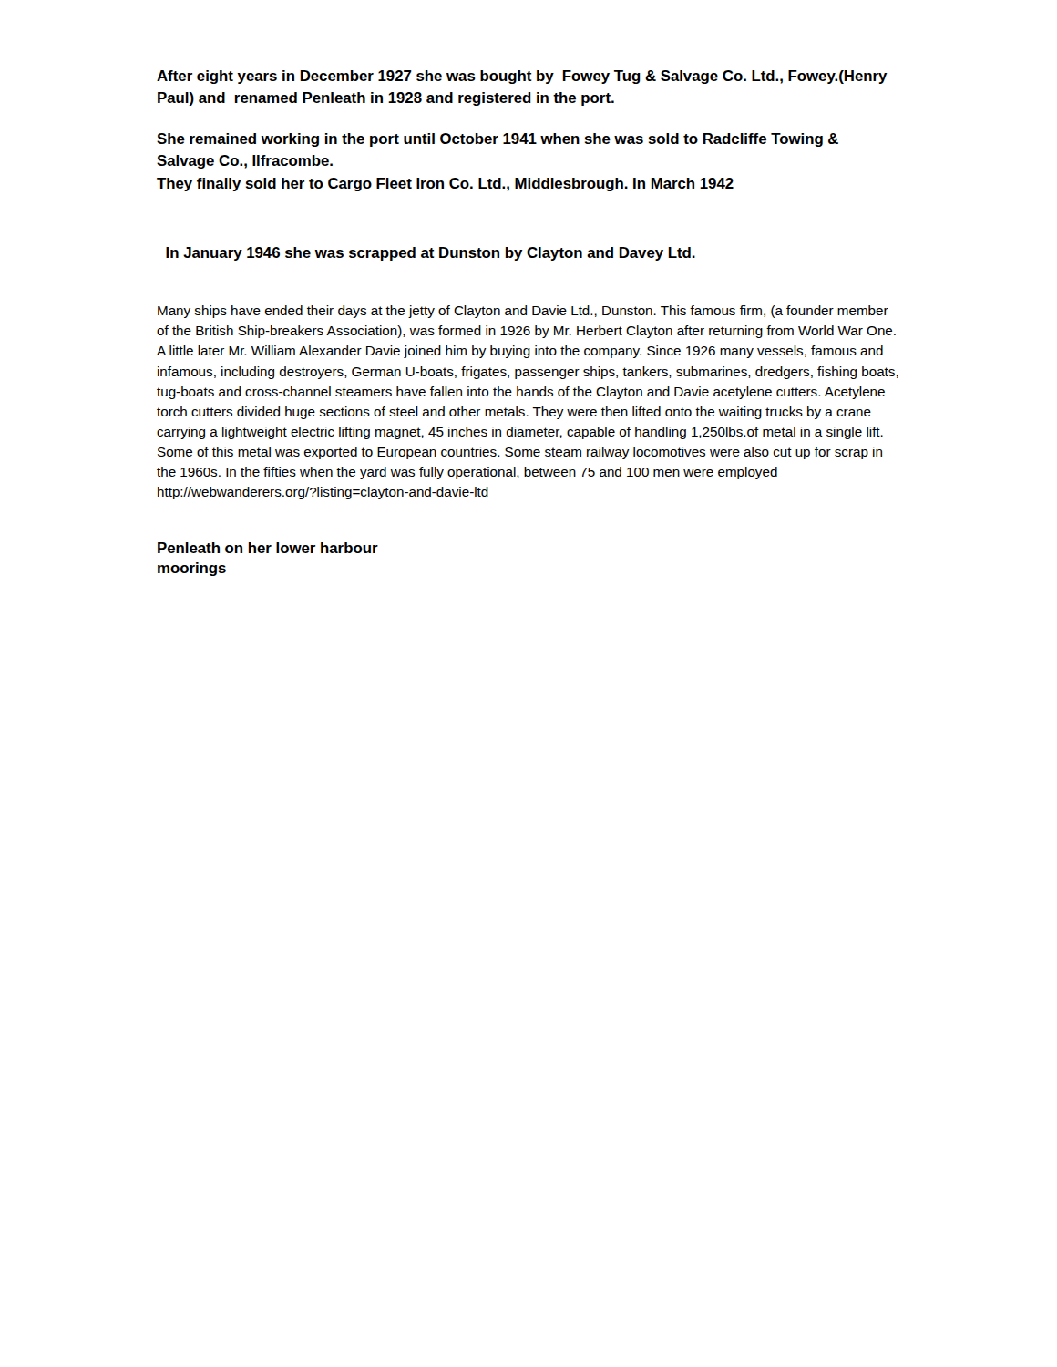After eight years in December 1927 she was bought by Fowey Tug & Salvage Co. Ltd., Fowey.(Henry Paul) and renamed Penleath in 1928 and registered in the port.
She remained working in the port until October 1941 when she was sold to Radcliffe Towing & Salvage Co., Ilfracombe.
They finally sold her to Cargo Fleet Iron Co. Ltd., Middlesbrough. In March 1942
In January 1946 she was scrapped at Dunston by Clayton and Davey Ltd.
Many ships have ended their days at the jetty of Clayton and Davie Ltd., Dunston. This famous firm, (a founder member of the British Ship-breakers Association), was formed in 1926 by Mr. Herbert Clayton after returning from World War One. A little later Mr. William Alexander Davie joined him by buying into the company. Since 1926 many vessels, famous and infamous, including destroyers, German U-boats, frigates, passenger ships, tankers, submarines, dredgers, fishing boats, tug-boats and cross-channel steamers have fallen into the hands of the Clayton and Davie acetylene cutters. Acetylene torch cutters divided huge sections of steel and other metals. They were then lifted onto the waiting trucks by a crane carrying a lightweight electric lifting magnet, 45 inches in diameter, capable of handling 1,250lbs.of metal in a single lift. Some of this metal was exported to European countries. Some steam railway locomotives were also cut up for scrap in the 1960s. In the fifties when the yard was fully operational, between 75 and 100 men were employed
http://webwanderers.org/?listing=clayton-and-davie-ltd
Penleath on her lower harbour moorings